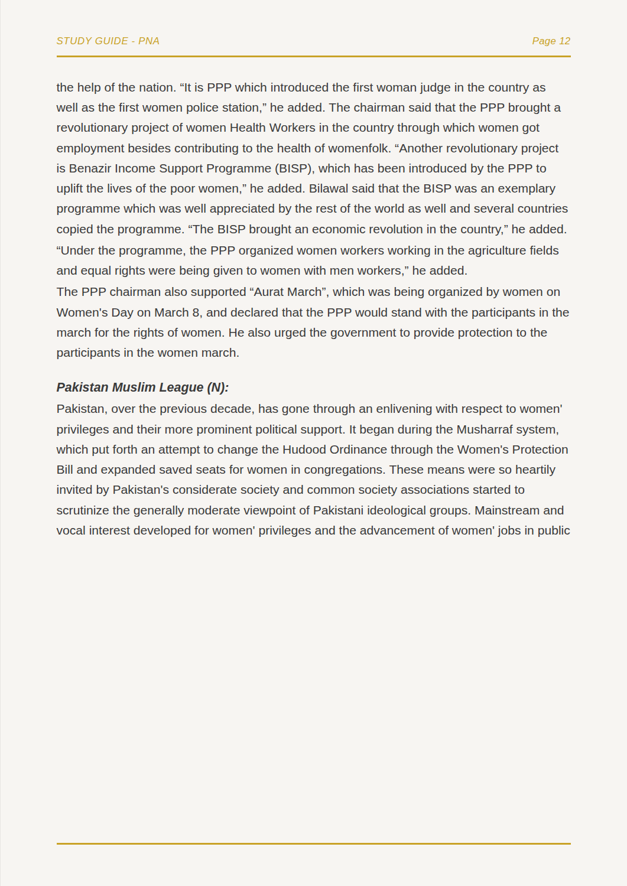Study Guide - PNA Page 12
the help of the nation. “It is PPP which introduced the first woman judge in the country as well as the first women police station,” he added. The chairman said that the PPP brought a revolutionary project of women Health Workers in the country through which women got employment besides contributing to the health of womenfolk. “Another revolutionary project is Benazir Income Support Programme (BISP), which has been introduced by the PPP to uplift the lives of the poor women,” he added. Bilawal said that the BISP was an exemplary programme which was well appreciated by the rest of the world as well and several countries copied the programme. “The BISP brought an economic revolution in the country,” he added.
“Under the programme, the PPP organized women workers working in the agriculture fields and equal rights were being given to women with men workers,” he added.
The PPP chairman also supported “Aurat March”, which was being organized by women on Women's Day on March 8, and declared that the PPP would stand with the participants in the march for the rights of women. He also urged the government to provide protection to the participants in the women march.
Pakistan Muslim League (N):
Pakistan, over the previous decade, has gone through an enlivening with respect to women' privileges and their more prominent political support. It began during the Musharraf system, which put forth an attempt to change the Hudood Ordinance through the Women's Protection Bill and expanded saved seats for women in congregations. These means were so heartily invited by Pakistan's considerate society and common society associations started to scrutinize the generally moderate viewpoint of Pakistani ideological groups. Mainstream and vocal interest developed for women' privileges and the advancement of women' jobs in public